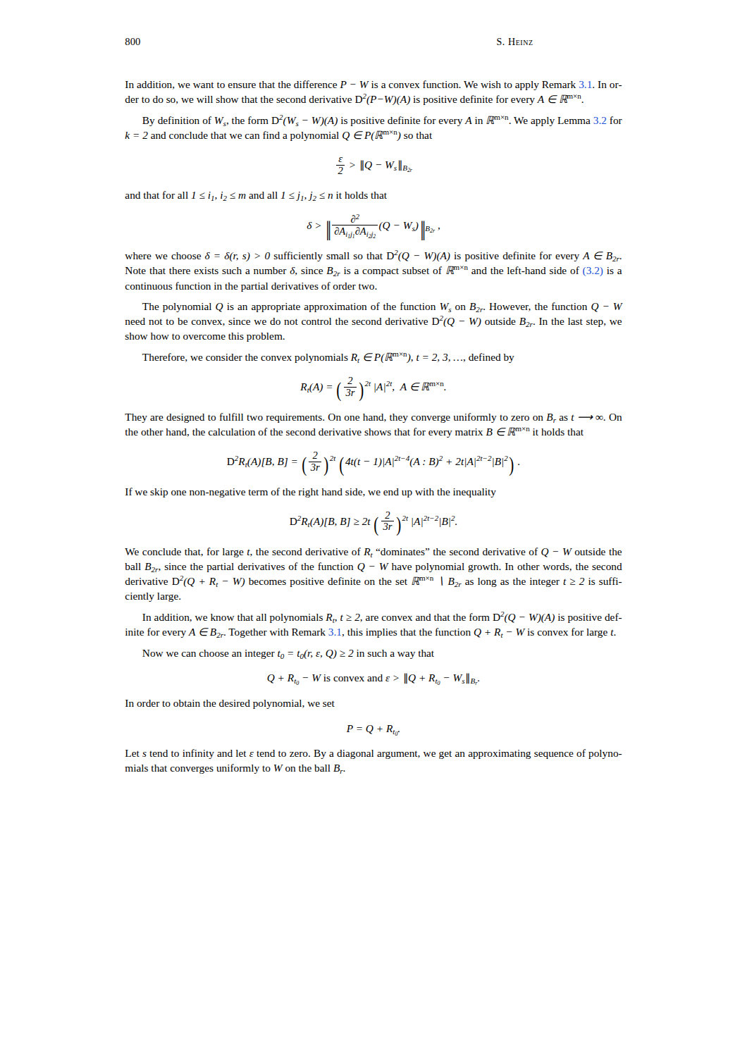800 S. Heinz
In addition, we want to ensure that the difference P − W is a convex function. We wish to apply Remark 3.1. In order to do so, we will show that the second derivative D2(P−W)(A) is positive definite for every A ∈ ℝm×n.
By definition of Ws, the form D2(Ws − W)(A) is positive definite for every A in ℝm×n. We apply Lemma 3.2 for k = 2 and conclude that we can find a polynomial Q ∈ P(ℝm×n) so that
ε 2 > ∥Q − Ws∥B2r
and that for all 1 ≤ i1, i2 ≤ m and all 1 ≤ j1, j2 ≤ n it holds that
δ > ∥∂2∂Ai1j1∂Ai2j2(Q − Ws)∥B2r ,
where we choose δ = δ(r, s) > 0 sufficiently small so that D2(Q − W)(A) is positive definite for every A ∈ B2r. Note that there exists such a number δ, since B2r is a compact subset of ℝm×n and the left-hand side of (3.2) is a continuous function in the partial derivatives of order two.
The polynomial Q is an appropriate approximation of the function Ws on B2r. However, the function Q − W need not to be convex, since we do not control the second derivative D2(Q − W) outside B2r. In the last step, we show how to overcome this problem.
Therefore, we consider the convex polynomials Rt ∈ P(ℝm×n), t = 2, 3, …, defined by
Rt(A) = (23r)2t |A|2t, A ∈ ℝm×n.
They are designed to fulfill two requirements. On one hand, they converge uniformly to zero on Br as t ⟶ ∞. On the other hand, the calculation of the second derivative shows that for every matrix B ∈ ℝm×n it holds that
D2Rt(A)[B, B] = (23r)2t (4t(t − 1)|A|2t−4(A : B)2 + 2t|A|2t−2|B|2) .
If we skip one non-negative term of the right hand side, we end up with the inequality
D2Rt(A)[B, B] ≥ 2t (23r)2t |A|2t−2|B|2.
We conclude that, for large t, the second derivative of Rt “dominates” the second derivative of Q − W outside the ball B2r, since the partial derivatives of the function Q − W have polynomial growth. In other words, the second derivative D2(Q + Rt − W) becomes positive definite on the set ℝm×n ∖ B2r as long as the integer t ≥ 2 is sufficiently large.
In addition, we know that all polynomials Rt, t ≥ 2, are convex and that the form D2(Q − W)(A) is positive definite for every A ∈ B2r. Together with Remark 3.1, this implies that the function Q + Rt − W is convex for large t.
Now we can choose an integer t0 = t0(r, ε, Q) ≥ 2 in such a way that
Q + Rt0 − W is convex and ε > ∥Q + Rt0 − Ws∥Br.
In order to obtain the desired polynomial, we set
P = Q + Rt0.
Let s tend to infinity and let ε tend to zero. By a diagonal argument, we get an approximating sequence of polynomials that converges uniformly to W on the ball Br.